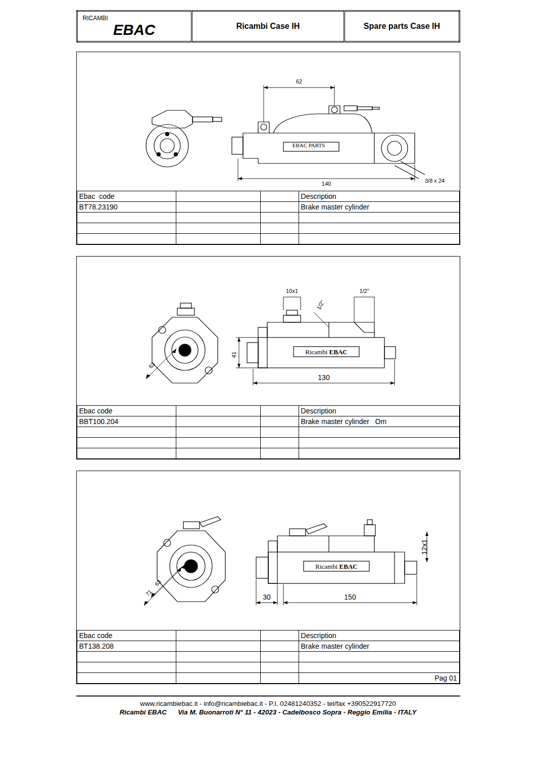| RICAMBI EBAC | Ricambi Case IH | Spare parts Case IH |
EBAC PARTS 62 140 3/8 x 24F
| Ebac code | | | Description |
| BT78.23190 | | | Brake master cylinder |
63 Ricambi EBAC 10x1 1/2" 1/2" 41 130
| Ebac code | | | Description |
| BBT100.204 | | | Brake master cylinder Om |
63 71 Ricambi EBAC 30 150 12x1
| Ebac code | | | Description |
| BT138.208 | | | Brake master cylinder |
| | | | Pag 01 |
www.ricambiebac.it - info@ricambiebac.it - P.I. 02481240352 - tel/fax +390522917720
Ricambi EBAC Via M. Buonarroti N° 11 - 42023 - Cadelbosco Sopra - Reggio Emilia - ITALY